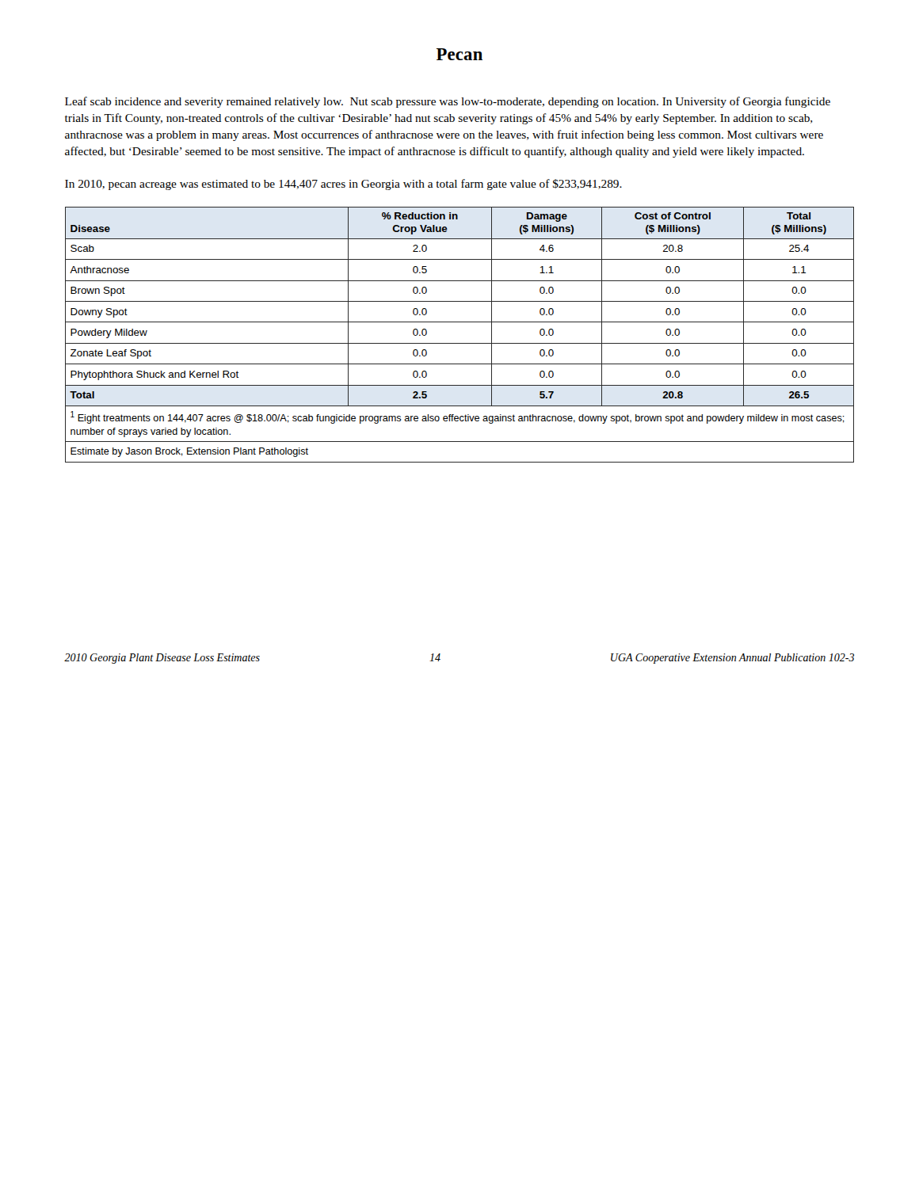Pecan
Leaf scab incidence and severity remained relatively low. Nut scab pressure was low-to-moderate, depending on location. In University of Georgia fungicide trials in Tift County, non-treated controls of the cultivar ‘Desirable’ had nut scab severity ratings of 45% and 54% by early September. In addition to scab, anthracnose was a problem in many areas. Most occurrences of anthracnose were on the leaves, with fruit infection being less common. Most cultivars were affected, but ‘Desirable’ seemed to be most sensitive. The impact of anthracnose is difficult to quantify, although quality and yield were likely impacted.
In 2010, pecan acreage was estimated to be 144,407 acres in Georgia with a total farm gate value of $233,941,289.
| Disease | % Reduction in Crop Value | Damage ($ Millions) | Cost of Control ($ Millions) | Total ($ Millions) |
| --- | --- | --- | --- | --- |
| Scab | 2.0 | 4.6 | 20.8 | 25.4 |
| Anthracnose | 0.5 | 1.1 | 0.0 | 1.1 |
| Brown Spot | 0.0 | 0.0 | 0.0 | 0.0 |
| Downy Spot | 0.0 | 0.0 | 0.0 | 0.0 |
| Powdery Mildew | 0.0 | 0.0 | 0.0 | 0.0 |
| Zonate Leaf Spot | 0.0 | 0.0 | 0.0 | 0.0 |
| Phytophthora Shuck and Kernel Rot | 0.0 | 0.0 | 0.0 | 0.0 |
| Total | 2.5 | 5.7 | 20.8 | 26.5 |
| 1 Eight treatments on 144,407 acres @ $18.00/A; scab fungicide programs are also effective against anthracnose, downy spot, brown spot and powdery mildew in most cases; number of sprays varied by location. |
| Estimate by Jason Brock, Extension Plant Pathologist |
2010 Georgia Plant Disease Loss Estimates
14
UGA Cooperative Extension Annual Publication 102-3